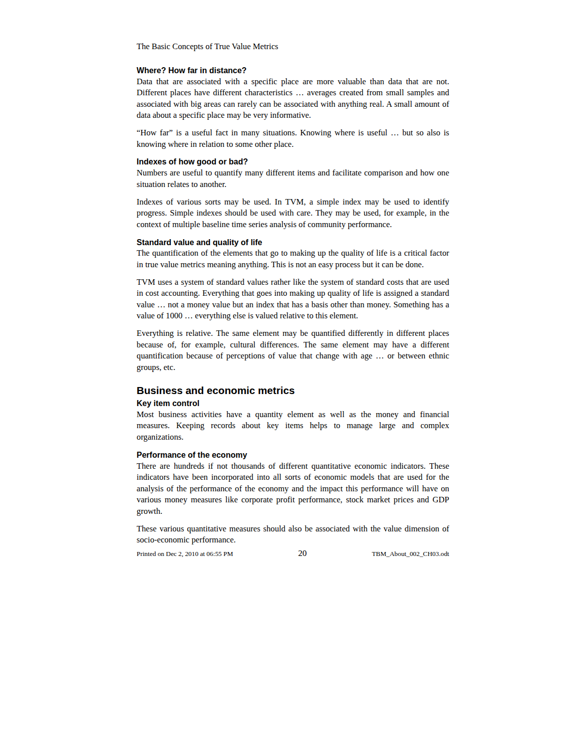The Basic Concepts of True Value Metrics
Where? How far in distance?
Data that are associated with a specific place are more valuable than data that are not. Different places have different characteristics … averages created from small samples and associated with big areas can rarely can be associated with anything real. A small amount of data about a specific place may be very informative.
“How far” is a useful fact in many situations. Knowing where is useful … but so also is knowing where in relation to some other place.
Indexes of how good or bad?
Numbers are useful to quantify many different items and facilitate comparison and how one situation relates to another.
Indexes of various sorts may be used. In TVM, a simple index may be used to identify progress. Simple indexes should be used with care. They may be used, for example, in the context of multiple baseline time series analysis of community performance.
Standard value and quality of life
The quantification of the elements that go to making up the quality of life is a critical factor in true value metrics meaning anything. This is not an easy process but it can be done.
TVM uses a system of standard values rather like the system of standard costs that are used in cost accounting. Everything that goes into making up quality of life is assigned a standard value … not a money value but an index that has a basis other than money. Something has a value of 1000 … everything else is valued relative to this element.
Everything is relative. The same element may be quantified differently in different places because of, for example, cultural differences. The same element may have a different quantification because of perceptions of value that change with age … or between ethnic groups, etc.
Business and economic metrics
Key item control
Most business activities have a quantity element as well as the money and financial measures. Keeping records about key items helps to manage large and complex organizations.
Performance of the economy
There are hundreds if not thousands of different quantitative economic indicators. These indicators have been incorporated into all sorts of economic models that are used for the analysis of the performance of the economy and the impact this performance will have on various money measures like corporate profit performance, stock market prices and GDP growth.
These various quantitative measures should also be associated with the value dimension of socio-economic performance.
Printed on Dec 2, 2010 at 06:55 PM 20 TBM_About_002_CH03.odt